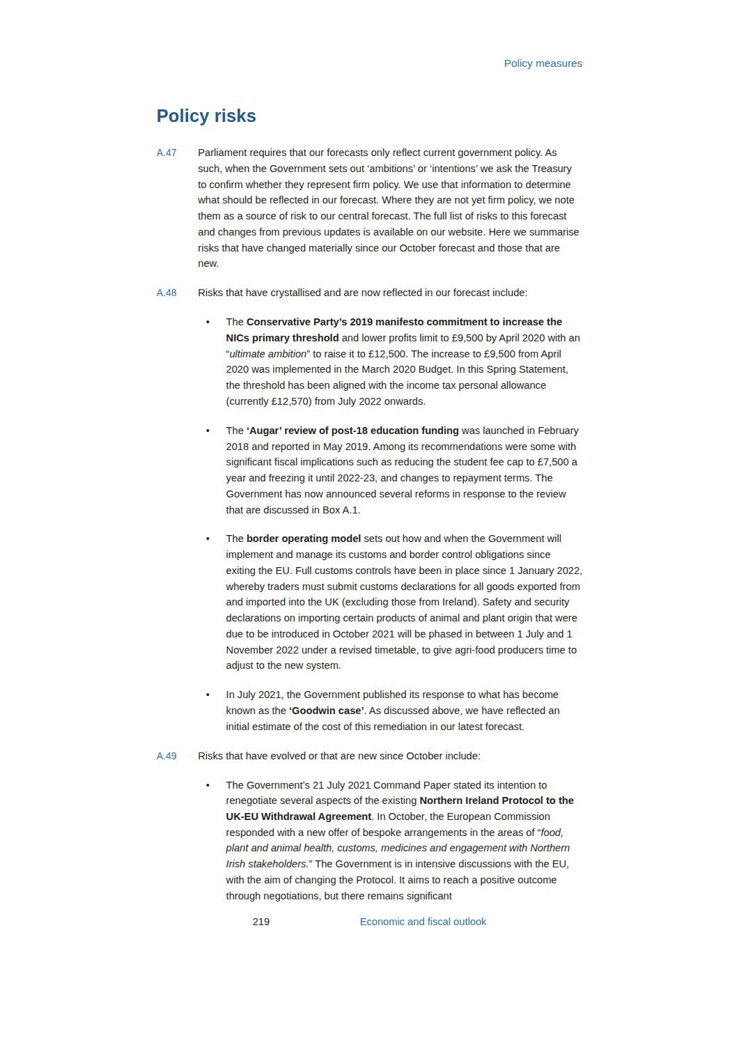Policy measures
Policy risks
A.47
Parliament requires that our forecasts only reflect current government policy. As such, when the Government sets out ‘ambitions’ or ‘intentions’ we ask the Treasury to confirm whether they represent firm policy. We use that information to determine what should be reflected in our forecast. Where they are not yet firm policy, we note them as a source of risk to our central forecast. The full list of risks to this forecast and changes from previous updates is available on our website. Here we summarise risks that have changed materially since our October forecast and those that are new.
A.48
Risks that have crystallised and are now reflected in our forecast include:
The Conservative Party’s 2019 manifesto commitment to increase the NICs primary threshold and lower profits limit to £9,500 by April 2020 with an “ultimate ambition” to raise it to £12,500. The increase to £9,500 from April 2020 was implemented in the March 2020 Budget. In this Spring Statement, the threshold has been aligned with the income tax personal allowance (currently £12,570) from July 2022 onwards.
The ‘Augar’ review of post-18 education funding was launched in February 2018 and reported in May 2019. Among its recommendations were some with significant fiscal implications such as reducing the student fee cap to £7,500 a year and freezing it until 2022-23, and changes to repayment terms. The Government has now announced several reforms in response to the review that are discussed in Box A.1.
The border operating model sets out how and when the Government will implement and manage its customs and border control obligations since exiting the EU. Full customs controls have been in place since 1 January 2022, whereby traders must submit customs declarations for all goods exported from and imported into the UK (excluding those from Ireland). Safety and security declarations on importing certain products of animal and plant origin that were due to be introduced in October 2021 will be phased in between 1 July and 1 November 2022 under a revised timetable, to give agri-food producers time to adjust to the new system.
In July 2021, the Government published its response to what has become known as the ‘Goodwin case’. As discussed above, we have reflected an initial estimate of the cost of this remediation in our latest forecast.
A.49
Risks that have evolved or that are new since October include:
The Government’s 21 July 2021 Command Paper stated its intention to renegotiate several aspects of the existing Northern Ireland Protocol to the UK-EU Withdrawal Agreement. In October, the European Commission responded with a new offer of bespoke arrangements in the areas of “food, plant and animal health, customs, medicines and engagement with Northern Irish stakeholders.” The Government is in intensive discussions with the EU, with the aim of changing the Protocol. It aims to reach a positive outcome through negotiations, but there remains significant
219 Economic and fiscal outlook